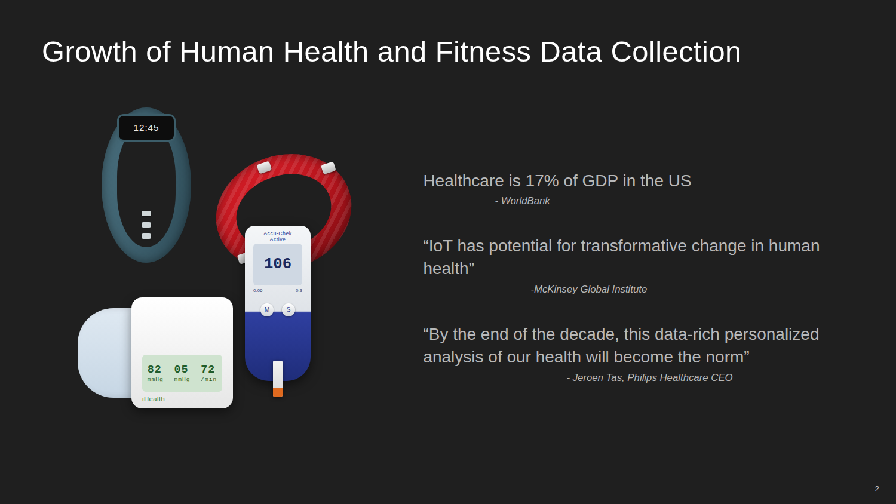Growth of Human Health and Fitness Data Collection
12:45
82mmHg 05mmHg 72/min
iHealth
Accu-Chek
Active
106
0:060.3
MS
Healthcare is 17% of GDP in the US
- WorldBank
“IoT has potential for transformative change in human health”
-McKinsey Global Institute
“By the end of the decade, this data-rich personalized analysis of our health will become the norm”
- Jeroen Tas, Philips Healthcare CEO
2